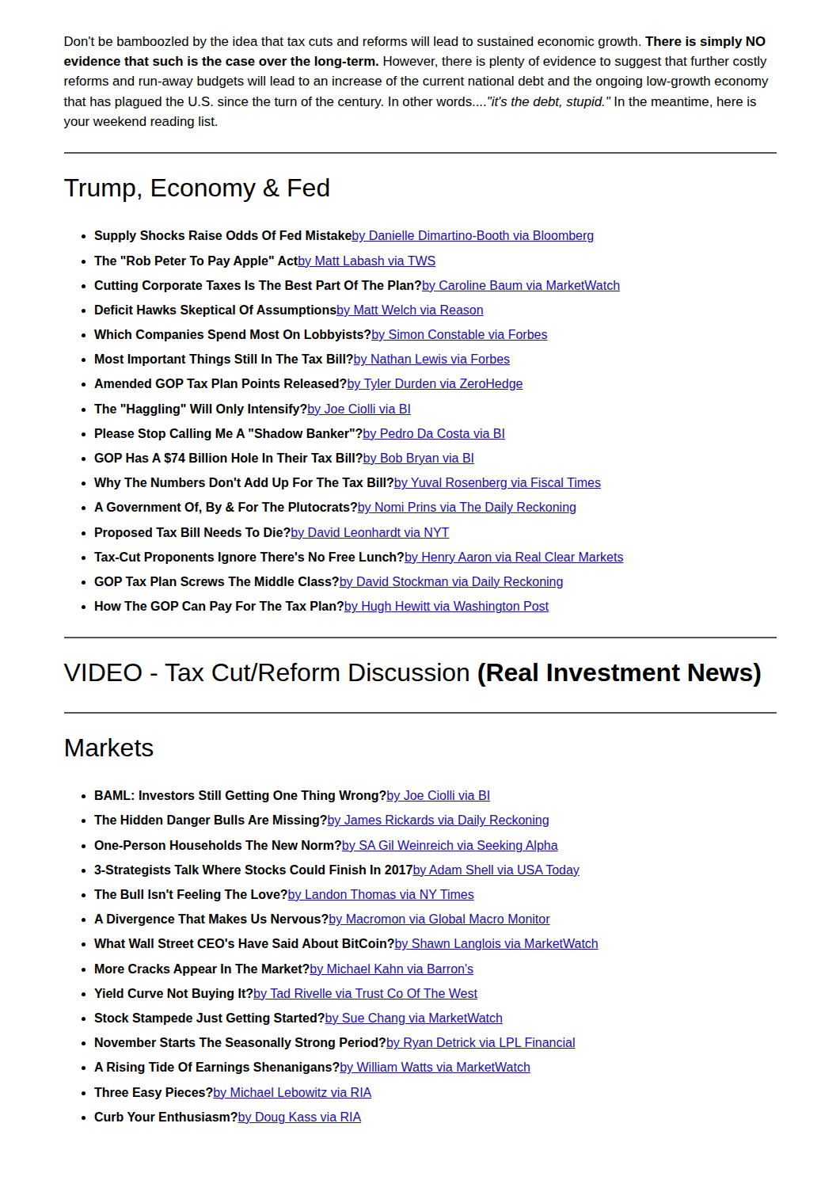Don't be bamboozled by the idea that tax cuts and reforms will lead to sustained economic growth. There is simply NO evidence that such is the case over the long-term. However, there is plenty of evidence to suggest that further costly reforms and run-away budgets will lead to an increase of the current national debt and the ongoing low-growth economy that has plagued the U.S. since the turn of the century. In other words...."it's the debt, stupid." In the meantime, here is your weekend reading list.
Trump, Economy & Fed
Supply Shocks Raise Odds Of Fed Mistake by Danielle Dimartino-Booth via Bloomberg
The "Rob Peter To Pay Apple" Act by Matt Labash via TWS
Cutting Corporate Taxes Is The Best Part Of The Plan?by Caroline Baum via MarketWatch
Deficit Hawks Skeptical Of Assumptions by Matt Welch via Reason
Which Companies Spend Most On Lobbyists?by Simon Constable via Forbes
Most Important Things Still In The Tax Bill?by Nathan Lewis via Forbes
Amended GOP Tax Plan Points Released?by Tyler Durden via ZeroHedge
The "Haggling" Will Only Intensify?by Joe Ciolli via BI
Please Stop Calling Me A "Shadow Banker"?by Pedro Da Costa via BI
GOP Has A $74 Billion Hole In Their Tax Bill?by Bob Bryan via BI
Why The Numbers Don't Add Up For The Tax Bill?by Yuval Rosenberg via Fiscal Times
A Government Of, By & For The Plutocrats?by Nomi Prins via The Daily Reckoning
Proposed Tax Bill Needs To Die?by David Leonhardt via NYT
Tax-Cut Proponents Ignore There's No Free Lunch?by Henry Aaron via Real Clear Markets
GOP Tax Plan Screws The Middle Class?by David Stockman via Daily Reckoning
How The GOP Can Pay For The Tax Plan?by Hugh Hewitt via Washington Post
VIDEO - Tax Cut/Reform Discussion (Real Investment News)
Markets
BAML: Investors Still Getting One Thing Wrong?by Joe Ciolli via BI
The Hidden Danger Bulls Are Missing?by James Rickards via Daily Reckoning
One-Person Households The New Norm?by SA Gil Weinreich via Seeking Alpha
3-Strategists Talk Where Stocks Could Finish In 2017 by Adam Shell via USA Today
The Bull Isn't Feeling The Love?by Landon Thomas via NY Times
A Divergence That Makes Us Nervous?by Macromon via Global Macro Monitor
What Wall Street CEO's Have Said About BitCoin?by Shawn Langlois via MarketWatch
More Cracks Appear In The Market?by Michael Kahn via Barron's
Yield Curve Not Buying It?by Tad Rivelle via Trust Co Of The West
Stock Stampede Just Getting Started?by Sue Chang via MarketWatch
November Starts The Seasonally Strong Period?by Ryan Detrick via LPL Financial
A Rising Tide Of Earnings Shenanigans?by William Watts via MarketWatch
Three Easy Pieces?by Michael Lebowitz via RIA
Curb Your Enthusiasm?by Doug Kass via RIA